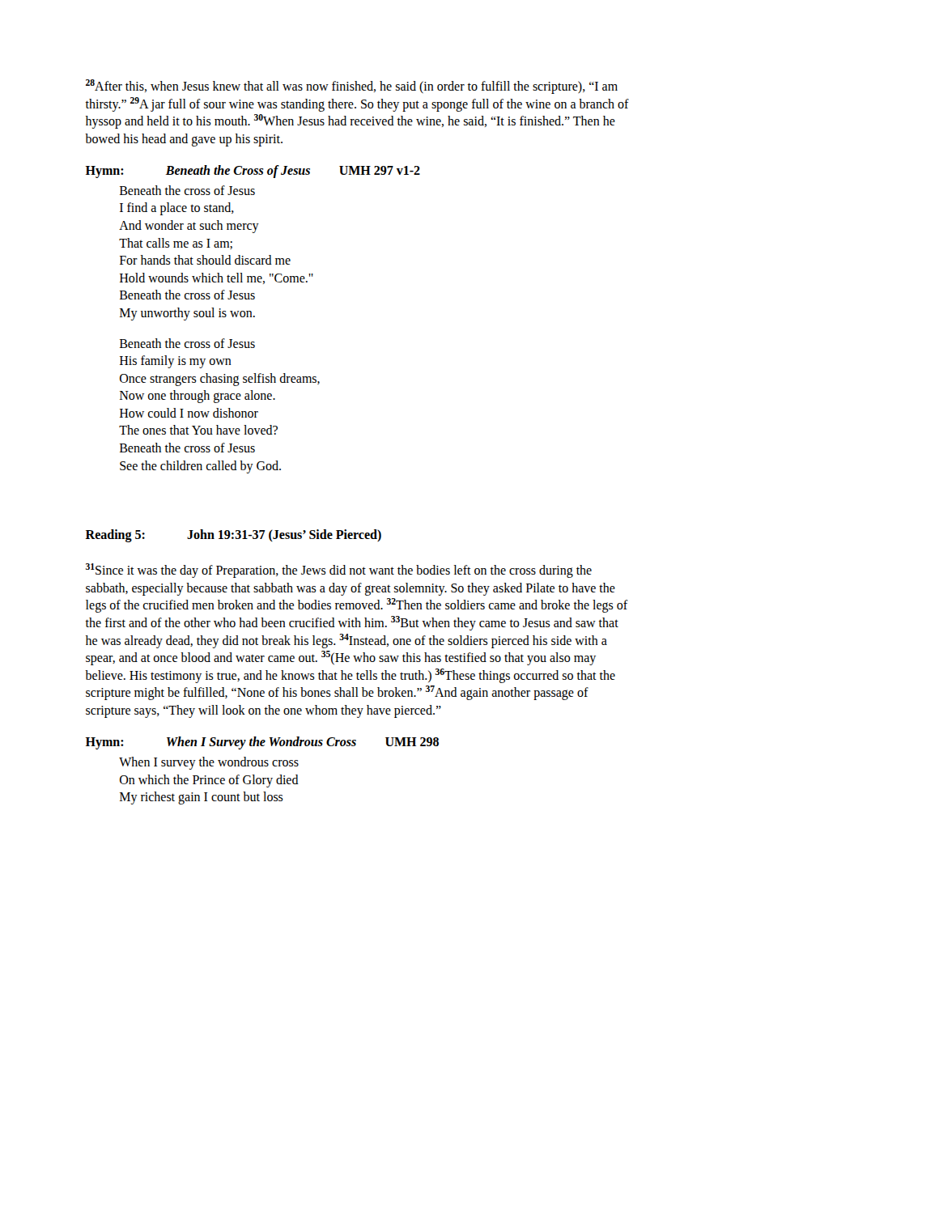28After this, when Jesus knew that all was now finished, he said (in order to fulfill the scripture), “I am thirsty.” 29A jar full of sour wine was standing there. So they put a sponge full of the wine on a branch of hyssop and held it to his mouth. 30When Jesus had received the wine, he said, “It is finished.” Then he bowed his head and gave up his spirit.
Hymn:Beneath the Cross of Jesus UMH 297 v1-2
Beneath the cross of Jesus
I find a place to stand,
And wonder at such mercy
That calls me as I am;
For hands that should discard me
Hold wounds which tell me, "Come."
Beneath the cross of Jesus
My unworthy soul is won.
Beneath the cross of Jesus
His family is my own
Once strangers chasing selfish dreams,
Now one through grace alone.
How could I now dishonor
The ones that You have loved?
Beneath the cross of Jesus
See the children called by God.
Reading 5:John 19:31-37 (Jesus’ Side Pierced)
31Since it was the day of Preparation, the Jews did not want the bodies left on the cross during the sabbath, especially because that sabbath was a day of great solemnity. So they asked Pilate to have the legs of the crucified men broken and the bodies removed. 32Then the soldiers came and broke the legs of the first and of the other who had been crucified with him. 33But when they came to Jesus and saw that he was already dead, they did not break his legs. 34Instead, one of the soldiers pierced his side with a spear, and at once blood and water came out. 35(He who saw this has testified so that you also may believe. His testimony is true, and he knows that he tells the truth.) 36These things occurred so that the scripture might be fulfilled, “None of his bones shall be broken.” 37And again another passage of scripture says, “They will look on the one whom they have pierced.”
Hymn:When I Survey the Wondrous Cross UMH 298
When I survey the wondrous cross
On which the Prince of Glory died
My richest gain I count but loss